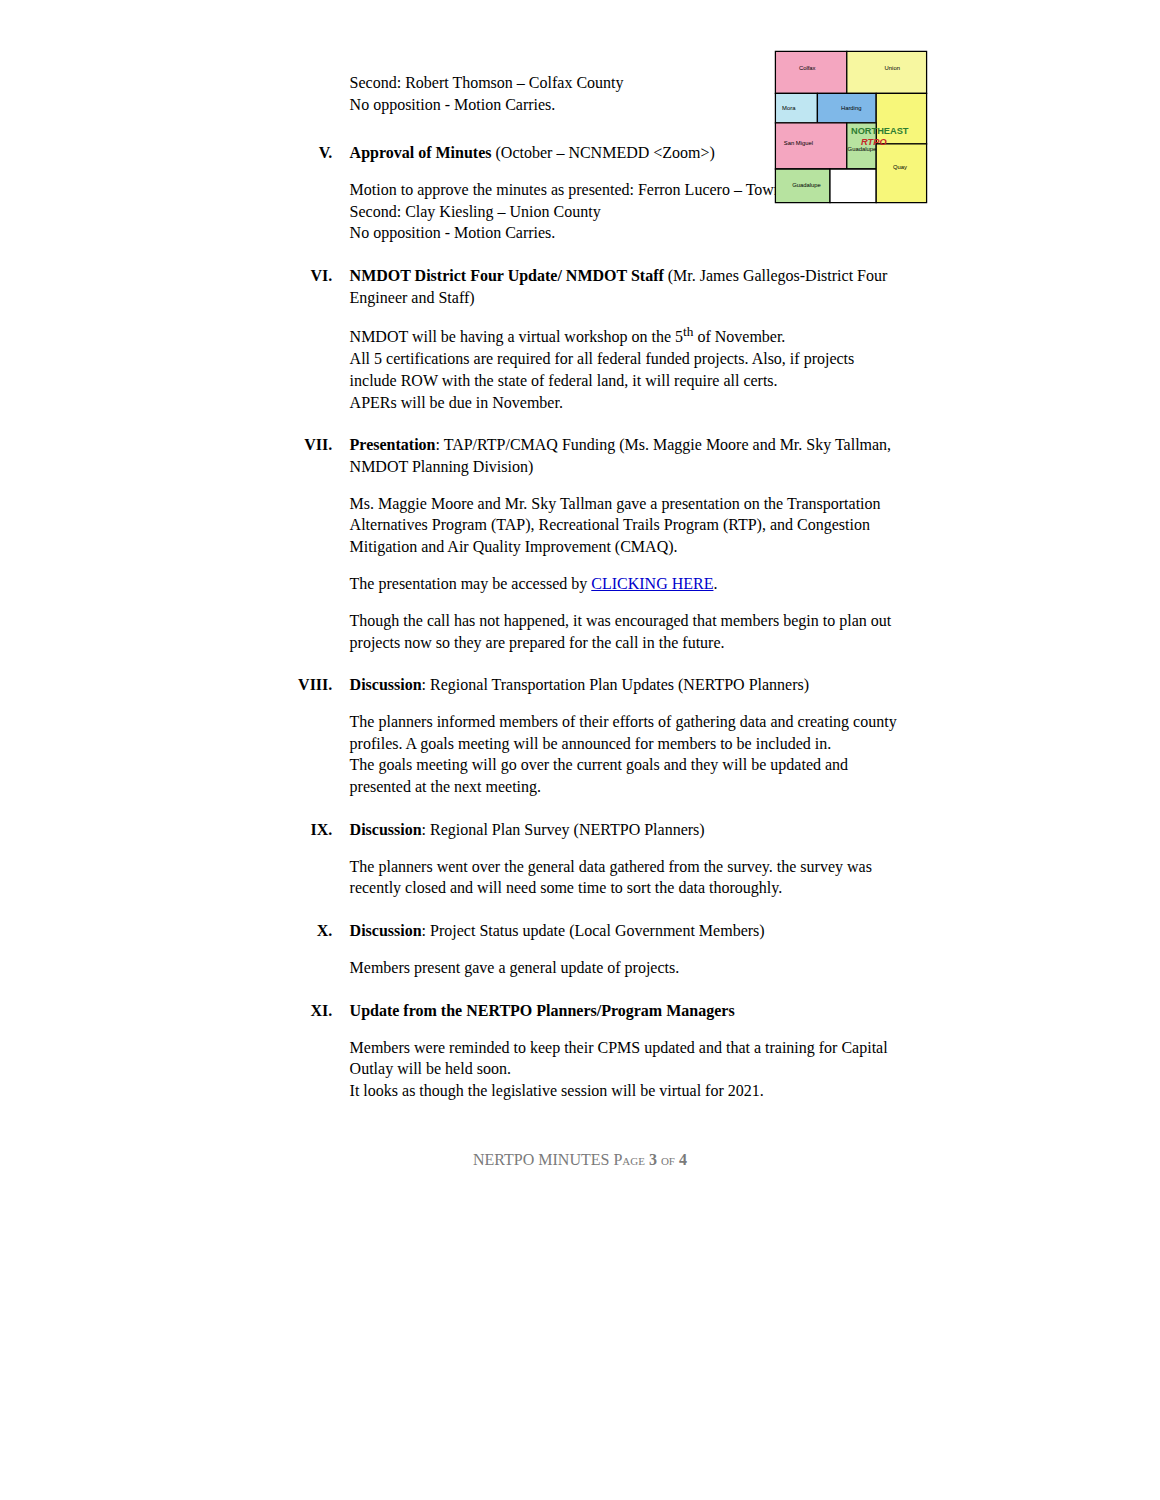Colfax Union Mora Harding San Miguel Guadalupe Guadalupe Quay NORTHEAST RTPO
Second: Robert Thomson – Colfax County
No opposition - Motion Carries.
V.
Approval of Minutes (October – NCNMEDD <Zoom>)
Motion to approve the minutes as presented: Ferron Lucero – Town of Clayton
Second: Clay Kiesling – Union County
No opposition - Motion Carries.
VI.
NMDOT District Four Update/ NMDOT Staff (Mr. James Gallegos-District Four Engineer and Staff)
NMDOT will be having a virtual workshop on the 5th of November.
All 5 certifications are required for all federal funded projects. Also, if projects include ROW with the state of federal land, it will require all certs.
APERs will be due in November.
VII.
Presentation: TAP/RTP/CMAQ Funding (Ms. Maggie Moore and Mr. Sky Tallman, NMDOT Planning Division)
Ms. Maggie Moore and Mr. Sky Tallman gave a presentation on the Transportation Alternatives Program (TAP), Recreational Trails Program (RTP), and Congestion Mitigation and Air Quality Improvement (CMAQ).
The presentation may be accessed by CLICKING HERE.
Though the call has not happened, it was encouraged that members begin to plan out projects now so they are prepared for the call in the future.
VIII.
Discussion: Regional Transportation Plan Updates (NERTPO Planners)
The planners informed members of their efforts of gathering data and creating county profiles. A goals meeting will be announced for members to be included in.
The goals meeting will go over the current goals and they will be updated and presented at the next meeting.
IX.
Discussion: Regional Plan Survey (NERTPO Planners)
The planners went over the general data gathered from the survey. the survey was recently closed and will need some time to sort the data thoroughly.
X.
Discussion: Project Status update (Local Government Members)
Members present gave a general update of projects.
XI.
Update from the NERTPO Planners/Program Managers
Members were reminded to keep their CPMS updated and that a training for Capital Outlay will be held soon.
It looks as though the legislative session will be virtual for 2021.
NERTPO MINUTES Page 3 of 4